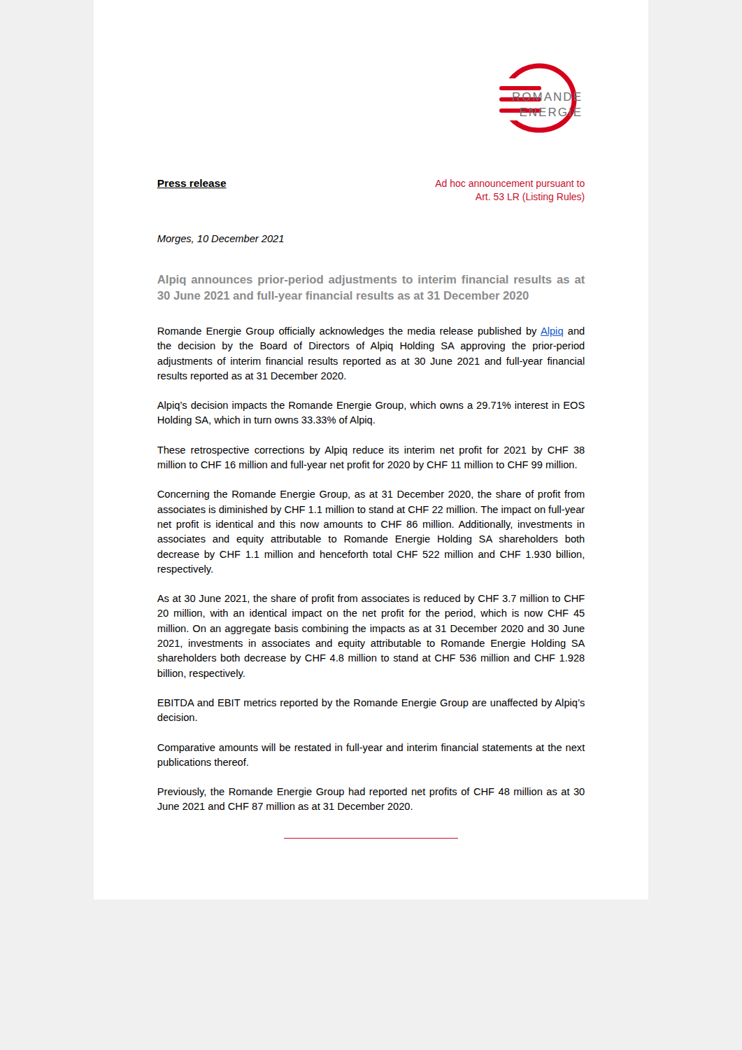ROMANDE ENERGIE
Press release
Ad hoc announcement pursuant to
Art. 53 LR (Listing Rules)
Morges, 10 December 2021
Alpiq announces prior-period adjustments to interim financial results as at 30 June 2021 and full-year financial results as at 31 December 2020
Romande Energie Group officially acknowledges the media release published by Alpiq and the decision by the Board of Directors of Alpiq Holding SA approving the prior-period adjustments of interim financial results reported as at 30 June 2021 and full-year financial results reported as at 31 December 2020.
Alpiq’s decision impacts the Romande Energie Group, which owns a 29.71% interest in EOS Holding SA, which in turn owns 33.33% of Alpiq.
These retrospective corrections by Alpiq reduce its interim net profit for 2021 by CHF 38 million to CHF 16 million and full-year net profit for 2020 by CHF 11 million to CHF 99 million.
Concerning the Romande Energie Group, as at 31 December 2020, the share of profit from associates is diminished by CHF 1.1 million to stand at CHF 22 million. The impact on full-year net profit is identical and this now amounts to CHF 86 million. Additionally, investments in associates and equity attributable to Romande Energie Holding SA shareholders both decrease by CHF 1.1 million and henceforth total CHF 522 million and CHF 1.930 billion, respectively.
As at 30 June 2021, the share of profit from associates is reduced by CHF 3.7 million to CHF 20 million, with an identical impact on the net profit for the period, which is now CHF 45 million. On an aggregate basis combining the impacts as at 31 December 2020 and 30 June 2021, investments in associates and equity attributable to Romande Energie Holding SA shareholders both decrease by CHF 4.8 million to stand at CHF 536 million and CHF 1.928 billion, respectively.
EBITDA and EBIT metrics reported by the Romande Energie Group are unaffected by Alpiq’s decision.
Comparative amounts will be restated in full-year and interim financial statements at the next publications thereof.
Previously, the Romande Energie Group had reported net profits of CHF 48 million as at 30 June 2021 and CHF 87 million as at 31 December 2020.